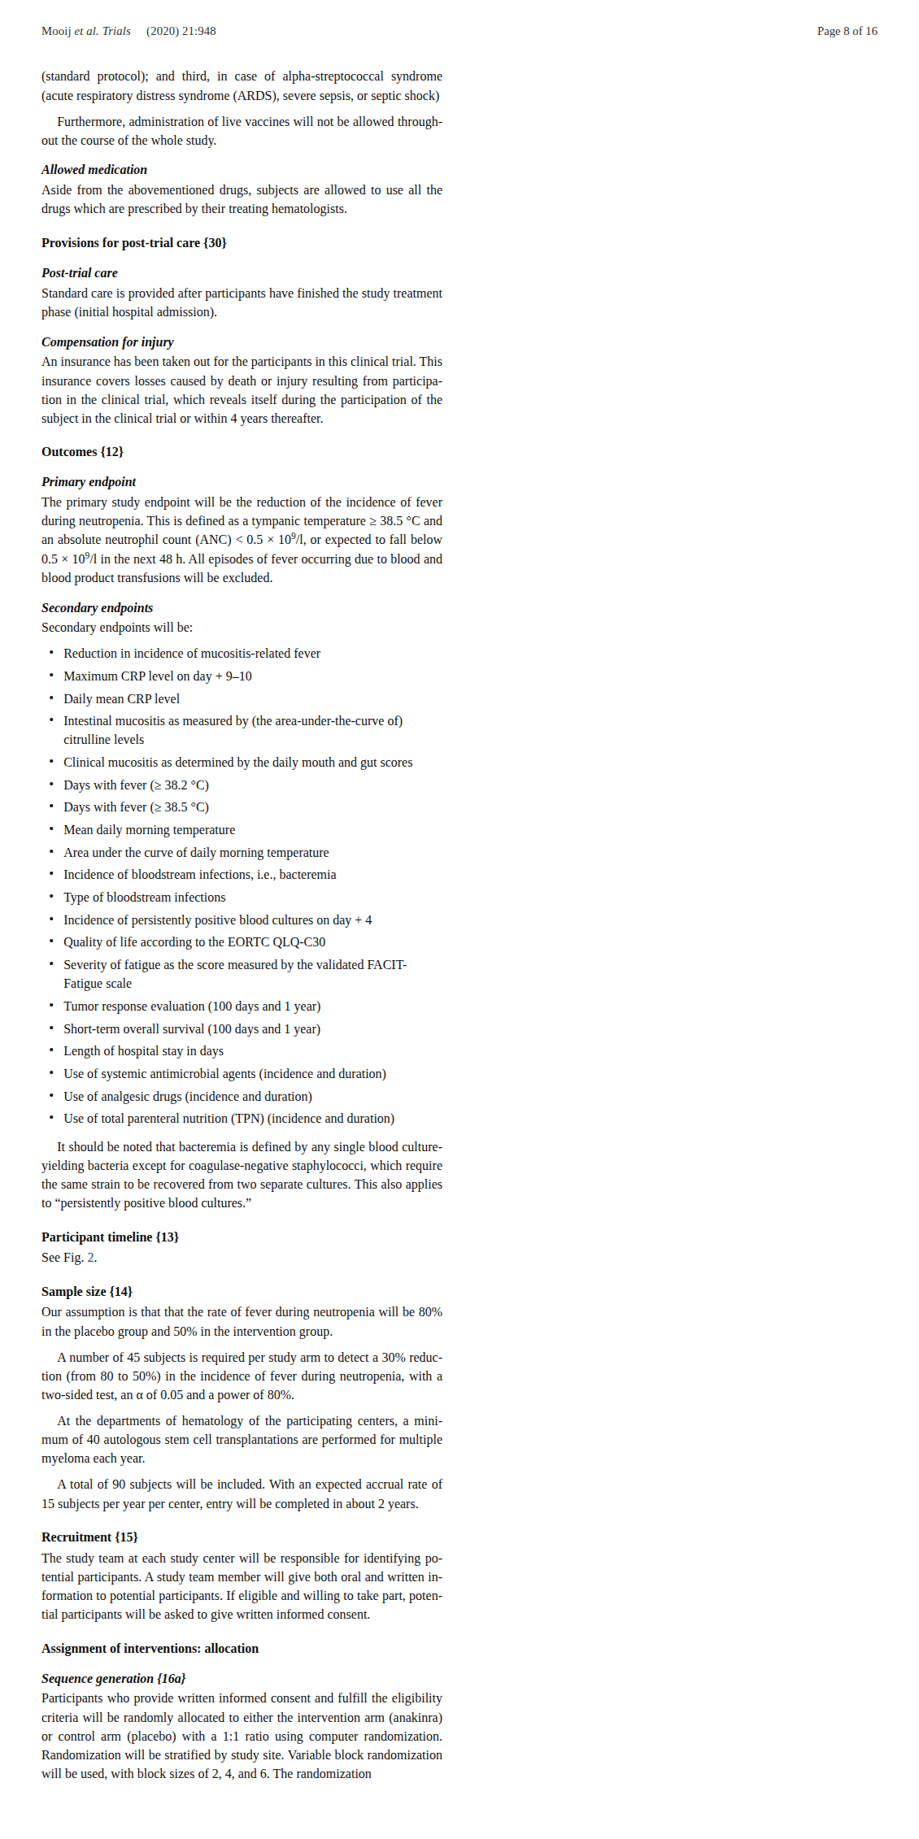Mooij et al. Trials (2020) 21:948
Page 8 of 16
(standard protocol); and third, in case of alpha-streptococcal syndrome (acute respiratory distress syndrome (ARDS), severe sepsis, or septic shock)
Furthermore, administration of live vaccines will not be allowed throughout the course of the whole study.
Allowed medication
Aside from the abovementioned drugs, subjects are allowed to use all the drugs which are prescribed by their treating hematologists.
Provisions for post-trial care {30}
Post-trial care
Standard care is provided after participants have finished the study treatment phase (initial hospital admission).
Compensation for injury
An insurance has been taken out for the participants in this clinical trial. This insurance covers losses caused by death or injury resulting from participation in the clinical trial, which reveals itself during the participation of the subject in the clinical trial or within 4 years thereafter.
Outcomes {12}
Primary endpoint
The primary study endpoint will be the reduction of the incidence of fever during neutropenia. This is defined as a tympanic temperature ≥ 38.5 °C and an absolute neutrophil count (ANC) < 0.5 × 109/l, or expected to fall below 0.5 × 109/l in the next 48 h. All episodes of fever occurring due to blood and blood product transfusions will be excluded.
Secondary endpoints
Secondary endpoints will be:
Reduction in incidence of mucositis-related fever
Maximum CRP level on day + 9–10
Daily mean CRP level
Intestinal mucositis as measured by (the area-under-the-curve of) citrulline levels
Clinical mucositis as determined by the daily mouth and gut scores
Days with fever (≥ 38.2 °C)
Days with fever (≥ 38.5 °C)
Mean daily morning temperature
Area under the curve of daily morning temperature
Incidence of bloodstream infections, i.e., bacteremia
Type of bloodstream infections
Incidence of persistently positive blood cultures on day + 4
Quality of life according to the EORTC QLQ-C30
Severity of fatigue as the score measured by the validated FACIT-Fatigue scale
Tumor response evaluation (100 days and 1 year)
Short-term overall survival (100 days and 1 year)
Length of hospital stay in days
Use of systemic antimicrobial agents (incidence and duration)
Use of analgesic drugs (incidence and duration)
Use of total parenteral nutrition (TPN) (incidence and duration)
It should be noted that bacteremia is defined by any single blood culture-yielding bacteria except for coagulase-negative staphylococci, which require the same strain to be recovered from two separate cultures. This also applies to “persistently positive blood cultures.”
Participant timeline {13}
See Fig. 2.
Sample size {14}
Our assumption is that that the rate of fever during neutropenia will be 80% in the placebo group and 50% in the intervention group.
A number of 45 subjects is required per study arm to detect a 30% reduction (from 80 to 50%) in the incidence of fever during neutropenia, with a two-sided test, an α of 0.05 and a power of 80%.
At the departments of hematology of the participating centers, a minimum of 40 autologous stem cell transplantations are performed for multiple myeloma each year.
A total of 90 subjects will be included. With an expected accrual rate of 15 subjects per year per center, entry will be completed in about 2 years.
Recruitment {15}
The study team at each study center will be responsible for identifying potential participants. A study team member will give both oral and written information to potential participants. If eligible and willing to take part, potential participants will be asked to give written informed consent.
Assignment of interventions: allocation
Sequence generation {16a}
Participants who provide written informed consent and fulfill the eligibility criteria will be randomly allocated to either the intervention arm (anakinra) or control arm (placebo) with a 1:1 ratio using computer randomization. Randomization will be stratified by study site. Variable block randomization will be used, with block sizes of 2, 4, and 6. The randomization